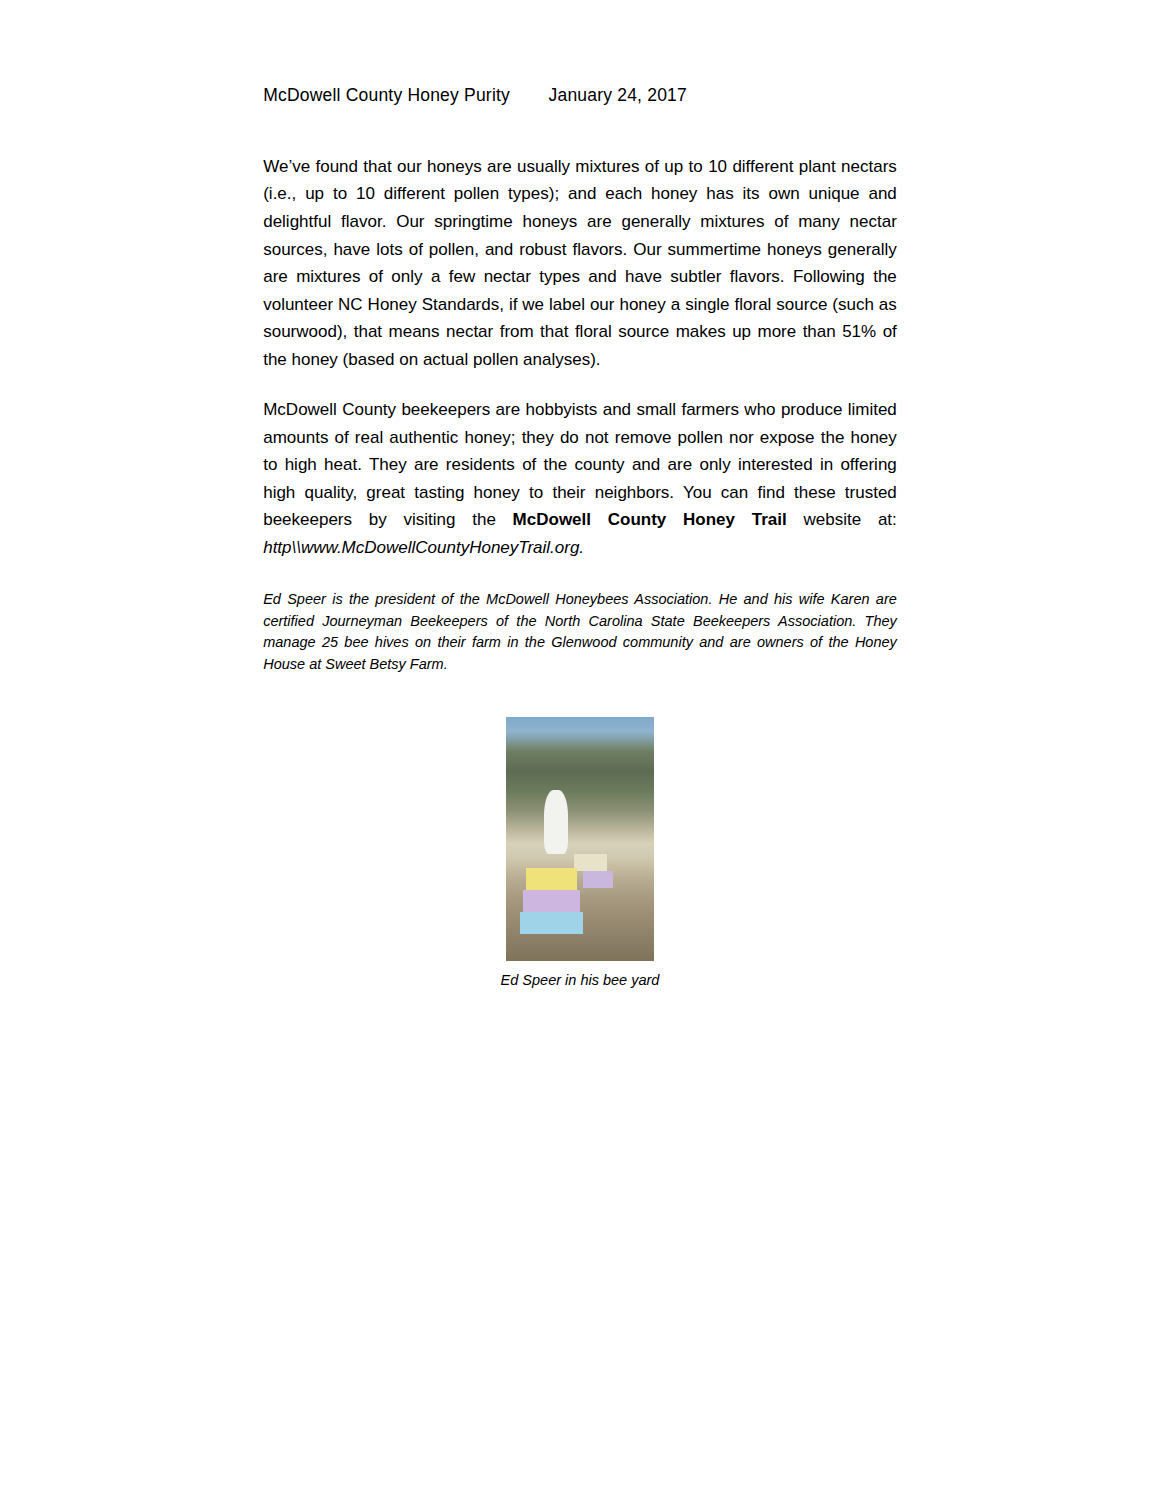McDowell County Honey PurityJanuary 24, 2017
We’ve found that our honeys are usually mixtures of up to 10 different plant nectars (i.e., up to 10 different pollen types); and each honey has its own unique and delightful flavor. Our springtime honeys are generally mixtures of many nectar sources, have lots of pollen, and robust flavors. Our summertime honeys generally are mixtures of only a few nectar types and have subtler flavors. Following the volunteer NC Honey Standards, if we label our honey a single floral source (such as sourwood), that means nectar from that floral source makes up more than 51% of the honey (based on actual pollen analyses).
McDowell County beekeepers are hobbyists and small farmers who produce limited amounts of real authentic honey; they do not remove pollen nor expose the honey to high heat. They are residents of the county and are only interested in offering high quality, great tasting honey to their neighbors. You can find these trusted beekeepers by visiting the McDowell County Honey Trail website at: http\\www.McDowellCountyHoneyTrail.org.
Ed Speer is the president of the McDowell Honeybees Association. He and his wife Karen are certified Journeyman Beekeepers of the North Carolina State Beekeepers Association. They manage 25 bee hives on their farm in the Glenwood community and are owners of the Honey House at Sweet Betsy Farm.
Ed Speer in his bee yard